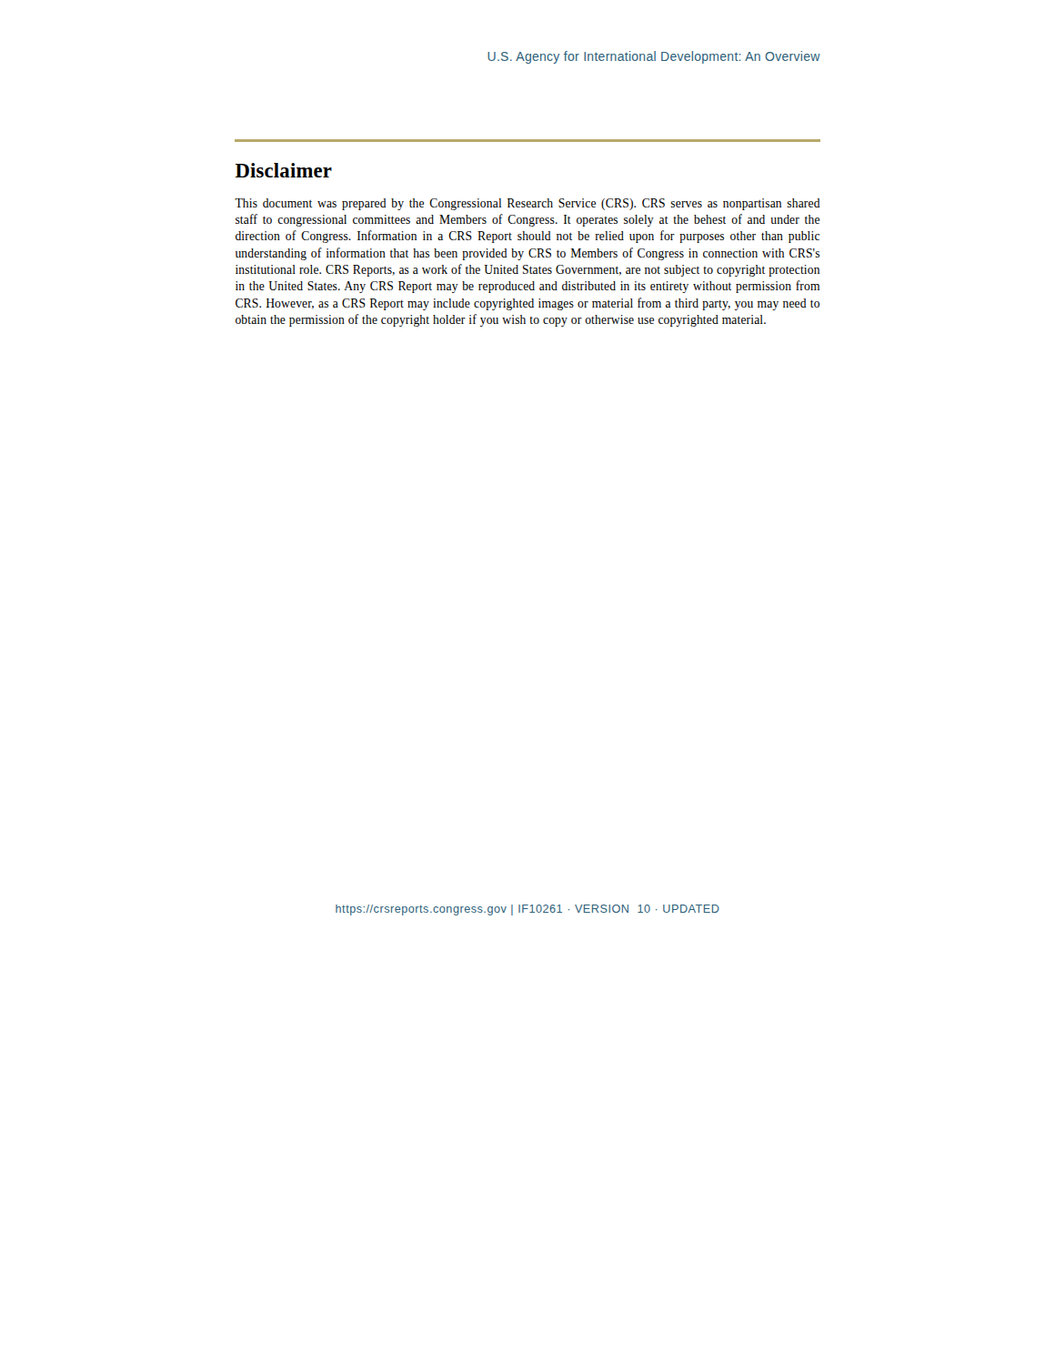U.S. Agency for International Development: An Overview
Disclaimer
This document was prepared by the Congressional Research Service (CRS). CRS serves as nonpartisan shared staff to congressional committees and Members of Congress. It operates solely at the behest of and under the direction of Congress. Information in a CRS Report should not be relied upon for purposes other than public understanding of information that has been provided by CRS to Members of Congress in connection with CRS's institutional role. CRS Reports, as a work of the United States Government, are not subject to copyright protection in the United States. Any CRS Report may be reproduced and distributed in its entirety without permission from CRS. However, as a CRS Report may include copyrighted images or material from a third party, you may need to obtain the permission of the copyright holder if you wish to copy or otherwise use copyrighted material.
https://crsreports.congress.gov | IF10261 · VERSION 10 · UPDATED